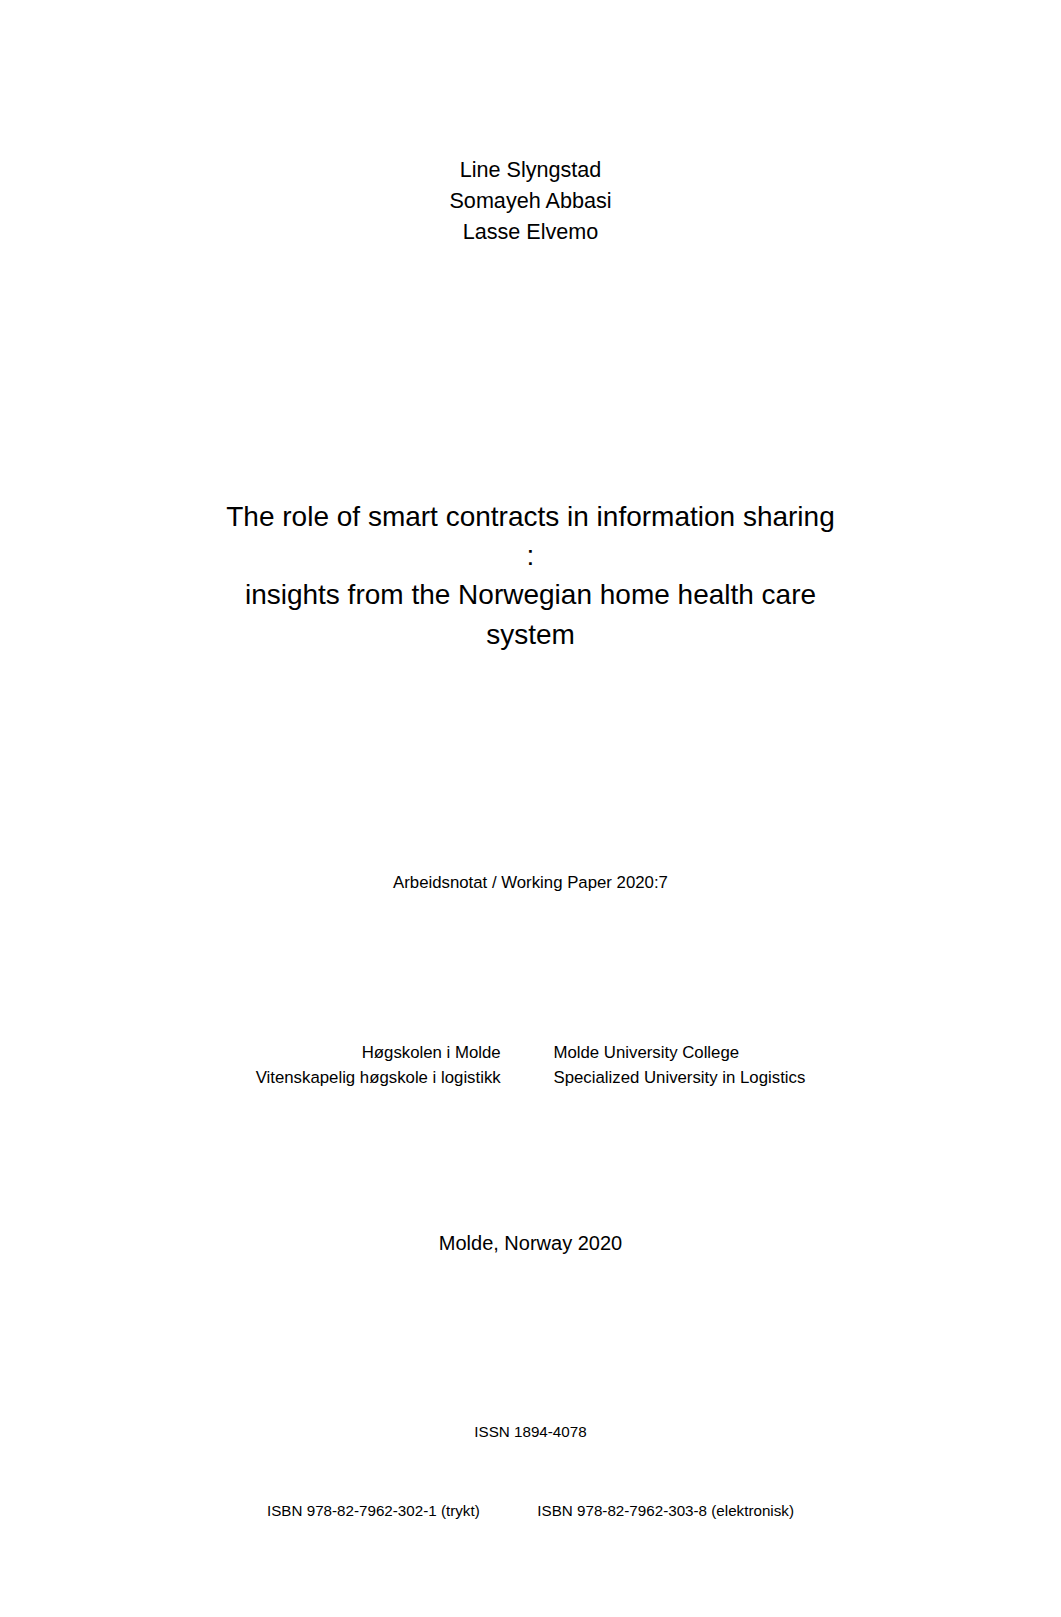Line Slyngstad
Somayeh Abbasi
Lasse Elvemo
The role of smart contracts in information sharing :
insights from the Norwegian home health care system
Arbeidsnotat / Working Paper 2020:7
Høgskolen i Molde
Vitenskapelig høgskole i logistikk
Molde University College
Specialized University in Logistics
Molde, Norway 2020
ISSN 1894-4078
ISBN 978-82-7962-302-1 (trykt)
ISBN 978-82-7962-303-8 (elektronisk)